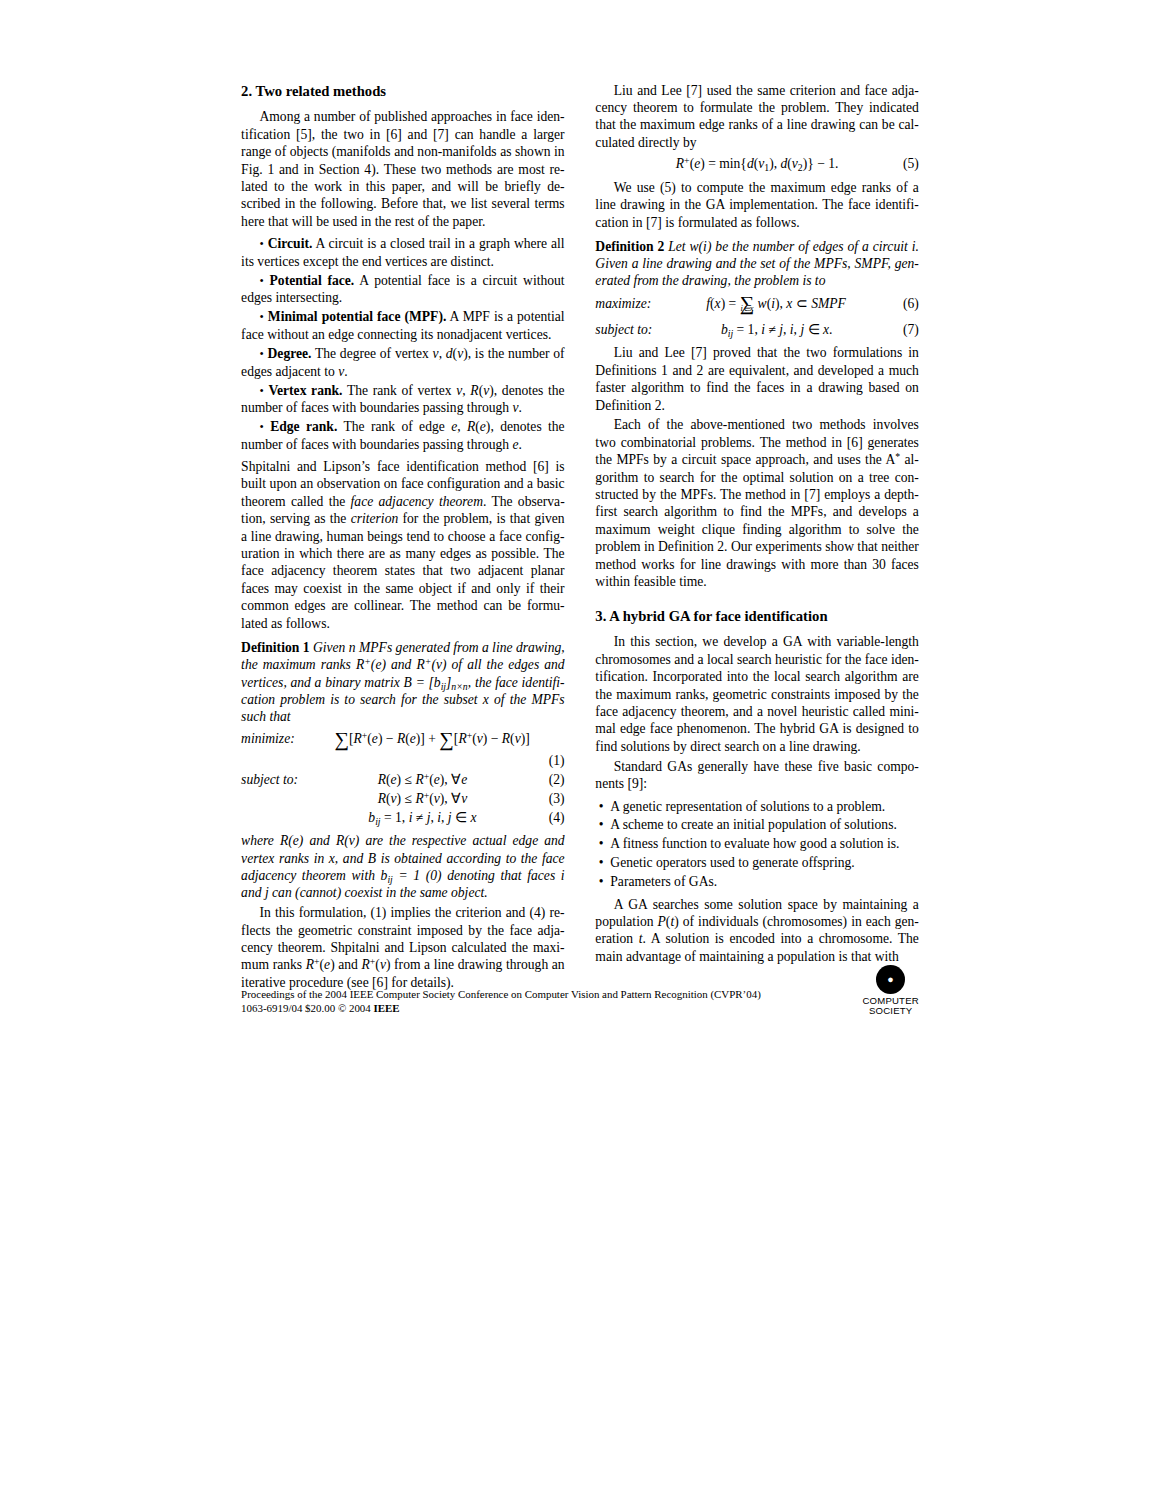2. Two related methods
Among a number of published approaches in face identification [5], the two in [6] and [7] can handle a larger range of objects (manifolds and non-manifolds as shown in Fig. 1 and in Section 4). These two methods are most related to the work in this paper, and will be briefly described in the following. Before that, we list several terms here that will be used in the rest of the paper.
• Circuit. A circuit is a closed trail in a graph where all its vertices except the end vertices are distinct.
• Potential face. A potential face is a circuit without edges intersecting.
• Minimal potential face (MPF). A MPF is a potential face without an edge connecting its nonadjacent vertices.
• Degree. The degree of vertex v, d(v), is the number of edges adjacent to v.
• Vertex rank. The rank of vertex v, R(v), denotes the number of faces with boundaries passing through v.
• Edge rank. The rank of edge e, R(e), denotes the number of faces with boundaries passing through e.
Shpitalni and Lipson’s face identification method [6] is built upon an observation on face configuration and a basic theorem called the face adjacency theorem. The observation, serving as the criterion for the problem, is that given a line drawing, human beings tend to choose a face configuration in which there are as many edges as possible. The face adjacency theorem states that two adjacent planar faces may coexist in the same object if and only if their common edges are collinear. The method can be formulated as follows.
Definition 1 Given n MPFs generated from a line drawing, the maximum ranks R+(e) and R+(v) of all the edges and vertices, and a binary matrix B = [bij]n×n, the face identification problem is to search for the subset x of the MPFs such that
minimize: ∑[R+(e) − R(e)] + ∑[R+(v) − R(v)]
(1)
subject to: R(e) ≤ R+(e), ∀e (2)
subject to: R(v) ≤ R+(v), ∀v (3)
subject to: bij = 1, i ≠ j, i, j ∈ x (4)
where R(e) and R(v) are the respective actual edge and vertex ranks in x, and B is obtained according to the face adjacency theorem with bij = 1 (0) denoting that faces i and j can (cannot) coexist in the same object.
In this formulation, (1) implies the criterion and (4) reflects the geometric constraint imposed by the face adjacency theorem. Shpitalni and Lipson calculated the maximum ranks R+(e) and R+(v) from a line drawing through an iterative procedure (see [6] for details).
Liu and Lee [7] used the same criterion and face adjacency theorem to formulate the problem. They indicated that the maximum edge ranks of a line drawing can be calculated directly by
R+(e) = min{d(v1), d(v2)} − 1. (5)
We use (5) to compute the maximum edge ranks of a line drawing in the GA implementation. The face identification in [7] is formulated as follows.
Definition 2 Let w(i) be the number of edges of a circuit i. Given a line drawing and the set of the MPFs, SMPF, generated from the drawing, the problem is to
maximize: f(x) = ∑i∈x w(i), x ⊂ SMPF (6)
subject to: bij = 1, i ≠ j, i, j ∈ x. (7)
Liu and Lee [7] proved that the two formulations in Definitions 1 and 2 are equivalent, and developed a much faster algorithm to find the faces in a drawing based on Definition 2.
Each of the above-mentioned two methods involves two combinatorial problems. The method in [6] generates the MPFs by a circuit space approach, and uses the A* algorithm to search for the optimal solution on a tree constructed by the MPFs. The method in [7] employs a depth-first search algorithm to find the MPFs, and develops a maximum weight clique finding algorithm to solve the problem in Definition 2. Our experiments show that neither method works for line drawings with more than 30 faces within feasible time.
3. A hybrid GA for face identification
In this section, we develop a GA with variable-length chromosomes and a local search heuristic for the face identification. Incorporated into the local search algorithm are the maximum ranks, geometric constraints imposed by the face adjacency theorem, and a novel heuristic called minimal edge face phenomenon. The hybrid GA is designed to find solutions by direct search on a line drawing.
Standard GAs generally have these five basic components [9]:
A genetic representation of solutions to a problem.
A scheme to create an initial population of solutions.
A fitness function to evaluate how good a solution is.
Genetic operators used to generate offspring.
Parameters of GAs.
A GA searches some solution space by maintaining a population P(t) of individuals (chromosomes) in each generation t. A solution is encoded into a chromosome. The main advantage of maintaining a population is that with
Proceedings of the 2004 IEEE Computer Society Conference on Computer Vision and Pattern Recognition (CVPR’04)
1063-6919/04 $20.00 © 2004 IEEE
● COMPUTER SOCIETY